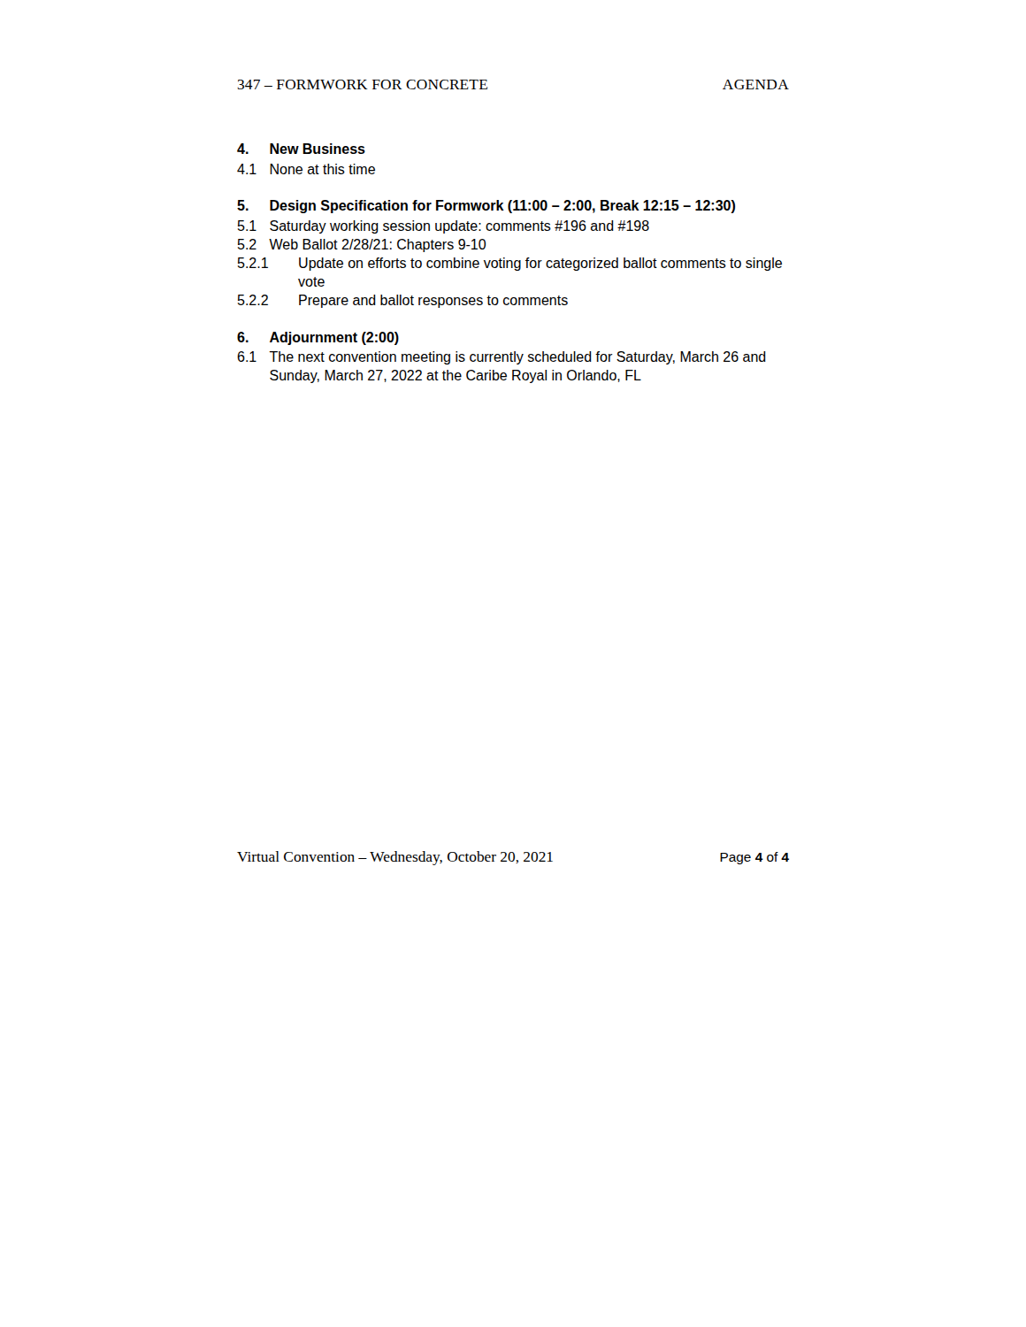347 – FORMWORK FOR CONCRETE
AGENDA
4. New Business
4.1 None at this time
5. Design Specification for Formwork (11:00 – 2:00, Break 12:15 – 12:30)
5.1 Saturday working session update: comments #196 and #198
5.2 Web Ballot 2/28/21: Chapters 9-10
5.2.1 Update on efforts to combine voting for categorized ballot comments to single vote
5.2.2 Prepare and ballot responses to comments
6. Adjournment (2:00)
6.1 The next convention meeting is currently scheduled for Saturday, March 26 and Sunday, March 27, 2022 at the Caribe Royal in Orlando, FL
Virtual Convention – Wednesday, October 20, 2021
Page 4 of 4